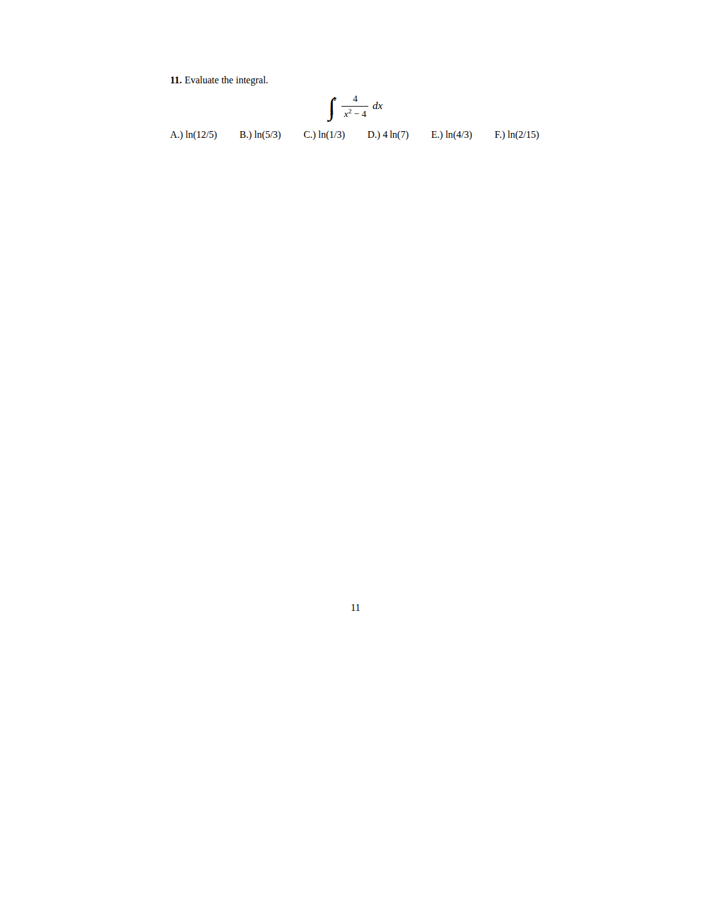11. Evaluate the integral.
∫434 x2 − 4 dx
A.) ln(12/5) B.) ln(5/3) C.) ln(1/3) D.) 4 ln(7) E.) ln(4/3) F.) ln(2/15)
11